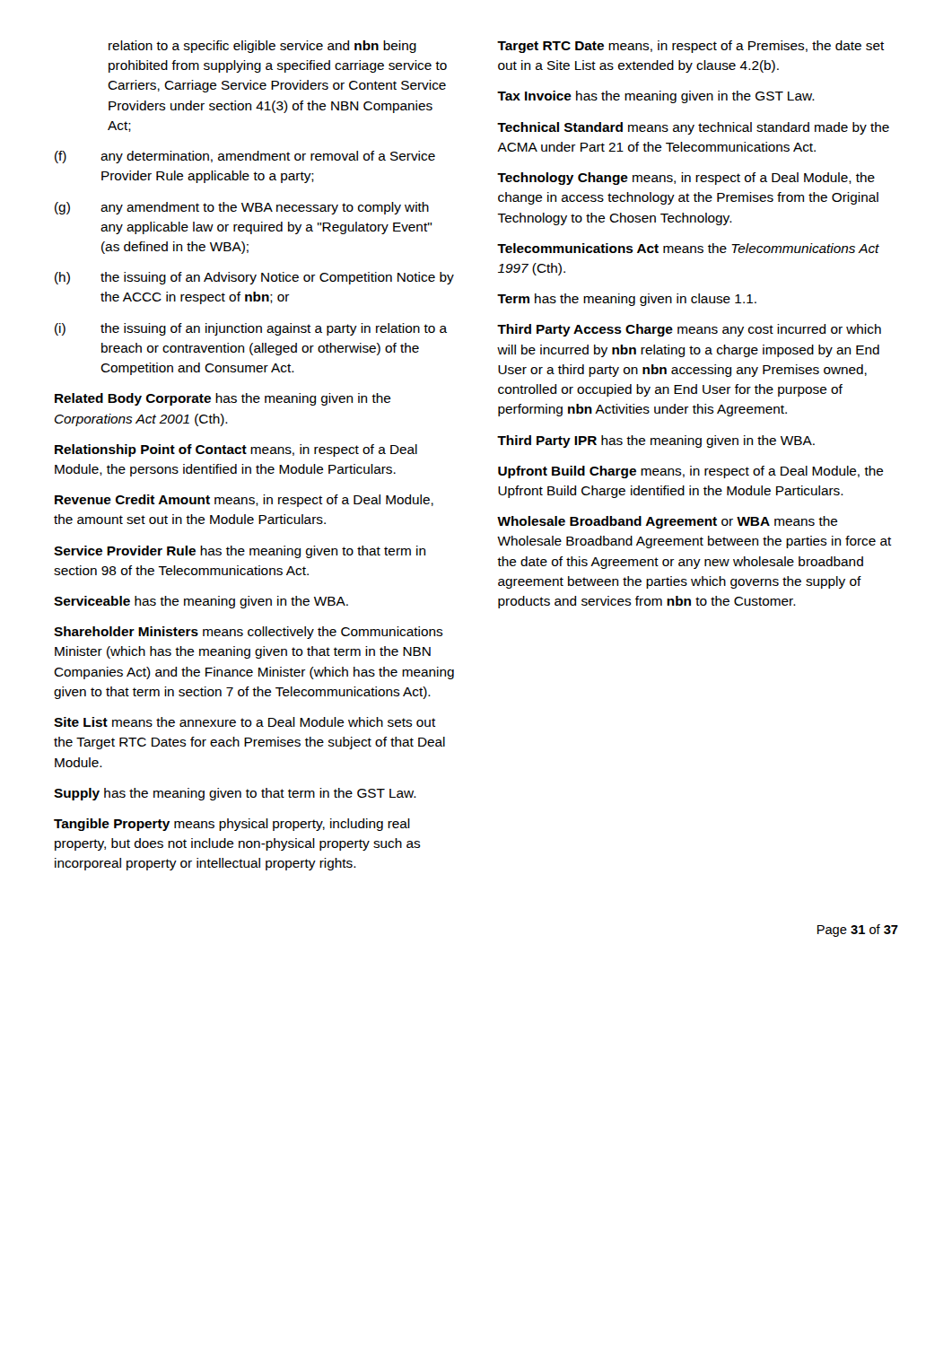relation to a specific eligible service and nbn being prohibited from supplying a specified carriage service to Carriers, Carriage Service Providers or Content Service Providers under section 41(3) of the NBN Companies Act;
(f)
any determination, amendment or removal of a Service Provider Rule applicable to a party;
(g)
any amendment to the WBA necessary to comply with any applicable law or required by a "Regulatory Event" (as defined in the WBA);
(h)
the issuing of an Advisory Notice or Competition Notice by the ACCC in respect of nbn; or
(i)
the issuing of an injunction against a party in relation to a breach or contravention (alleged or otherwise) of the Competition and Consumer Act.
Related Body Corporate has the meaning given in the Corporations Act 2001 (Cth).
Relationship Point of Contact means, in respect of a Deal Module, the persons identified in the Module Particulars.
Revenue Credit Amount means, in respect of a Deal Module, the amount set out in the Module Particulars.
Service Provider Rule has the meaning given to that term in section 98 of the Telecommunications Act.
Serviceable has the meaning given in the WBA.
Shareholder Ministers means collectively the Communications Minister (which has the meaning given to that term in the NBN Companies Act) and the Finance Minister (which has the meaning given to that term in section 7 of the Telecommunications Act).
Site List means the annexure to a Deal Module which sets out the Target RTC Dates for each Premises the subject of that Deal Module.
Supply has the meaning given to that term in the GST Law.
Tangible Property means physical property, including real property, but does not include non-physical property such as incorporeal property or intellectual property rights.
Target RTC Date means, in respect of a Premises, the date set out in a Site List as extended by clause 4.2(b).
Tax Invoice has the meaning given in the GST Law.
Technical Standard means any technical standard made by the ACMA under Part 21 of the Telecommunications Act.
Technology Change means, in respect of a Deal Module, the change in access technology at the Premises from the Original Technology to the Chosen Technology.
Telecommunications Act means the Telecommunications Act 1997 (Cth).
Term has the meaning given in clause 1.1.
Third Party Access Charge means any cost incurred or which will be incurred by nbn relating to a charge imposed by an End User or a third party on nbn accessing any Premises owned, controlled or occupied by an End User for the purpose of performing nbn Activities under this Agreement.
Third Party IPR has the meaning given in the WBA.
Upfront Build Charge means, in respect of a Deal Module, the Upfront Build Charge identified in the Module Particulars.
Wholesale Broadband Agreement or WBA means the Wholesale Broadband Agreement between the parties in force at the date of this Agreement or any new wholesale broadband agreement between the parties which governs the supply of products and services from nbn to the Customer.
Page 31 of 37